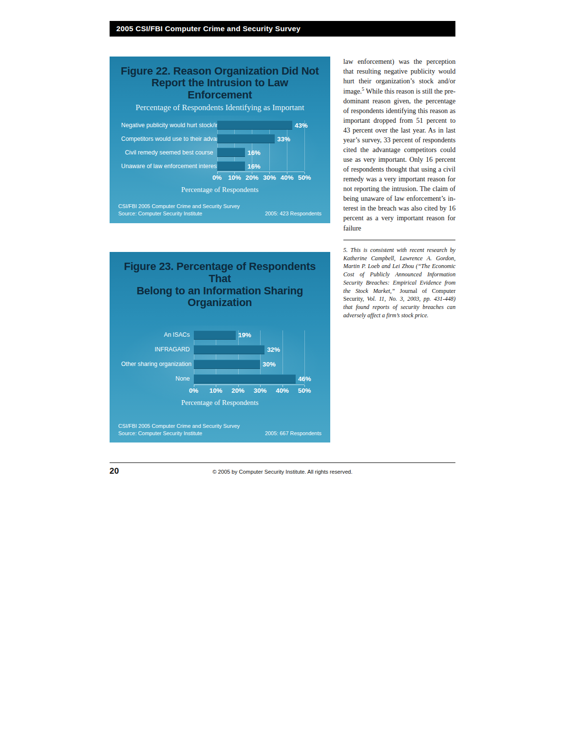2005 CSI/FBI Computer Crime and Security Survey
Figure 22. Reason Organization Did Not
Report the Intrusion to Law Enforcement
Percentage of Respondents Identifying as Important
Negative publicity would hurt stock/image
43%
Competitors would use to their advantage
33%
Civil remedy seemed best course
16%
Unaware of law enforcement interest
16%
0%
10%
20%
30%
40%
50%
Percentage of Respondents
CSI/FBI 2005 Computer Crime and Security Survey
Source: Computer Security Institute
2005: 423 Respondents
Figure 23. Percentage of Respondents That
Belong to an Information Sharing Organization
An ISACs
19%
INFRAGARD
32%
Other sharing organization
30%
None
46%
0%
10%
20%
30%
40%
50%
Percentage of Respondents
CSI/FBI 2005 Computer Crime and Security Survey
Source: Computer Security Institute
2005: 667 Respondents
law enforcement) was the perception that resulting negative publicity would hurt their organization’s stock and/or image.5 While this reason is still the predominant reason given, the percentage of respondents identifying this reason as important dropped from 51 percent to 43 percent over the last year. As in last year’s survey, 33 percent of respondents cited the advantage competitors could use as very important. Only 16 percent of respondents thought that using a civil remedy was a very important reason for not reporting the intrusion. The claim of being unaware of law enforcement’s interest in the breach was also cited by 16 percent as a very important reason for failure
5. This is consistent with recent research by Katherine Campbell, Lawrence A. Gordon, Martin P. Loeb and Lei Zhou (“The Economic Cost of Publicly Announced Information Security Breaches: Empirical Evidence from the Stock Market,” Journal of Computer Security, Vol. 11, No. 3, 2003, pp. 431-448) that found reports of security breaches can adversely affect a firm’s stock price.
20
© 2005 by Computer Security Institute. All rights reserved.